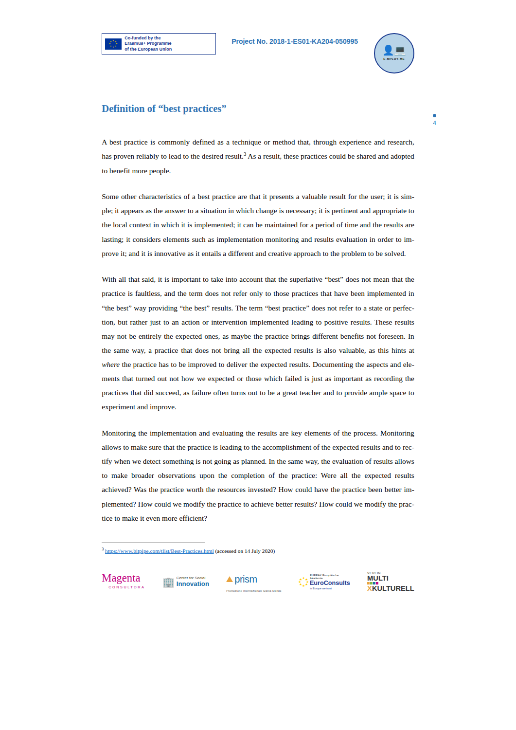★ ★ ★ ★ ★ ★ ★ ★
Co-funded by the
Erasmus+ Programme
of the European Union
Project No. 2018-1-ES01-KA204-050995
👤💻
E-MPLOY-ME
4
Definition of “best practices”
A best practice is commonly defined as a technique or method that, through experience and research, has proven reliably to lead to the desired result.3 As a result, these practices could be shared and adopted to benefit more people.
Some other characteristics of a best practice are that it presents a valuable result for the user; it is simple; it appears as the answer to a situation in which change is necessary; it is pertinent and appropriate to the local context in which it is implemented; it can be maintained for a period of time and the results are lasting; it considers elements such as implementation monitoring and results evaluation in order to improve it; and it is innovative as it entails a different and creative approach to the problem to be solved.
With all that said, it is important to take into account that the superlative “best” does not mean that the practice is faultless, and the term does not refer only to those practices that have been implemented in “the best” way providing “the best” results. The term “best practice” does not refer to a state or perfection, but rather just to an action or intervention implemented leading to positive results. These results may not be entirely the expected ones, as maybe the practice brings different benefits not foreseen. In the same way, a practice that does not bring all the expected results is also valuable, as this hints at where the practice has to be improved to deliver the expected results. Documenting the aspects and elements that turned out not how we expected or those which failed is just as important as recording the practices that did succeed, as failure often turns out to be a great teacher and to provide ample space to experiment and improve.
Monitoring the implementation and evaluating the results are key elements of the process. Monitoring allows to make sure that the practice is leading to the accomplishment of the expected results and to rectify when we detect something is not going as planned. In the same way, the evaluation of results allows to make broader observations upon the completion of the practice: Were all the expected results achieved? Was the practice worth the resources invested? How could have the practice been better implemented? How could we modify the practice to achieve better results? How could we modify the practice to make it even more efficient?
3 https://www.bitpipe.com/tlist/Best-Practices.html (accessed on 14 July 2020)
Magenta
CONSULTORA
🏢
Center for Social
Innovation
prism
Promozione Internazionale Sicilia-Mondo
★ ★ ★ ★ ★ ★ ★ ★
EUFRAK Europäische
Akademie
EuroConsults
in Europe we trust
VEREIN
MULTI
XKULTURELL